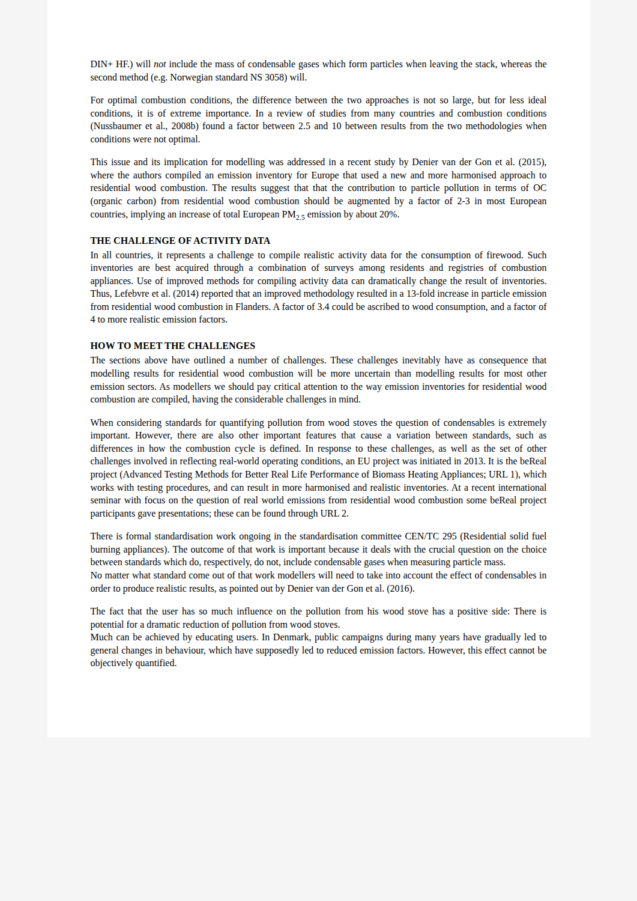DIN+ HF.) will not include the mass of condensable gases which form particles when leaving the stack, whereas the second method (e.g. Norwegian standard NS 3058) will.
For optimal combustion conditions, the difference between the two approaches is not so large, but for less ideal conditions, it is of extreme importance. In a review of studies from many countries and combustion conditions (Nussbaumer et al., 2008b) found a factor between 2.5 and 10 between results from the two methodologies when conditions were not optimal.
This issue and its implication for modelling was addressed in a recent study by Denier van der Gon et al. (2015), where the authors compiled an emission inventory for Europe that used a new and more harmonised approach to residential wood combustion. The results suggest that that the contribution to particle pollution in terms of OC (organic carbon) from residential wood combustion should be augmented by a factor of 2-3 in most European countries, implying an increase of total European PM2.5 emission by about 20%.
The challenge of activity data
In all countries, it represents a challenge to compile realistic activity data for the consumption of firewood. Such inventories are best acquired through a combination of surveys among residents and registries of combustion appliances. Use of improved methods for compiling activity data can dramatically change the result of inventories. Thus, Lefebvre et al. (2014) reported that an improved methodology resulted in a 13-fold increase in particle emission from residential wood combustion in Flanders. A factor of 3.4 could be ascribed to wood consumption, and a factor of 4 to more realistic emission factors.
How to meet the challenges
The sections above have outlined a number of challenges. These challenges inevitably have as consequence that modelling results for residential wood combustion will be more uncertain than modelling results for most other emission sectors. As modellers we should pay critical attention to the way emission inventories for residential wood combustion are compiled, having the considerable challenges in mind.
When considering standards for quantifying pollution from wood stoves the question of condensables is extremely important. However, there are also other important features that cause a variation between standards, such as differences in how the combustion cycle is defined. In response to these challenges, as well as the set of other challenges involved in reflecting real-world operating conditions, an EU project was initiated in 2013. It is the beReal project (Advanced Testing Methods for Better Real Life Performance of Biomass Heating Appliances; URL 1), which works with testing procedures, and can result in more harmonised and realistic inventories. At a recent international seminar with focus on the question of real world emissions from residential wood combustion some beReal project participants gave presentations; these can be found through URL 2.
There is formal standardisation work ongoing in the standardisation committee CEN/TC 295 (Residential solid fuel burning appliances). The outcome of that work is important because it deals with the crucial question on the choice between standards which do, respectively, do not, include condensable gases when measuring particle mass.
No matter what standard come out of that work modellers will need to take into account the effect of condensables in order to produce realistic results, as pointed out by Denier van der Gon et al. (2016).
The fact that the user has so much influence on the pollution from his wood stove has a positive side: There is potential for a dramatic reduction of pollution from wood stoves.
Much can be achieved by educating users. In Denmark, public campaigns during many years have gradually led to general changes in behaviour, which have supposedly led to reduced emission factors. However, this effect cannot be objectively quantified.